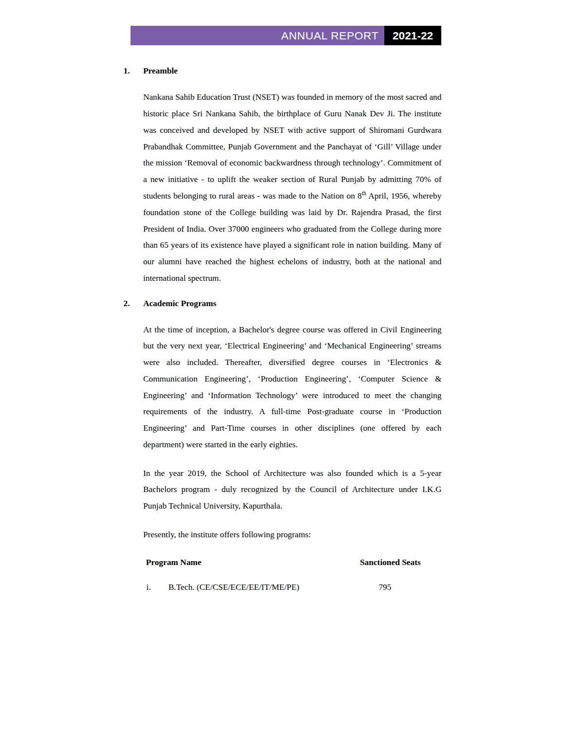ANNUAL REPORT
2021-22
Preamble
Nankana Sahib Education Trust (NSET) was founded in memory of the most sacred and historic place Sri Nankana Sahib, the birthplace of Guru Nanak Dev Ji. The institute was conceived and developed by NSET with active support of Shiromani Gurdwara Prabandhak Committee, Punjab Government and the Panchayat of ‘Gill’ Village under the mission ‘Removal of economic backwardness through technology’. Commitment of a new initiative - to uplift the weaker section of Rural Punjab by admitting 70% of students belonging to rural areas - was made to the Nation on 8th April, 1956, whereby foundation stone of the College building was laid by Dr. Rajendra Prasad, the first President of India. Over 37000 engineers who graduated from the College during more than 65 years of its existence have played a significant role in nation building. Many of our alumni have reached the highest echelons of industry, both at the national and international spectrum.
Academic Programs
At the time of inception, a Bachelor's degree course was offered in Civil Engineering but the very next year, ‘Electrical Engineering’ and ‘Mechanical Engineering’ streams were also included. Thereafter, diversified degree courses in ‘Electronics & Communication Engineering’, ‘Production Engineering’, ‘Computer Science & Engineering’ and ‘Information Technology’ were introduced to meet the changing requirements of the industry. A full-time Post-graduate course in ‘Production Engineering’ and Part-Time courses in other disciplines (one offered by each department) were started in the early eighties.
In the year 2019, the School of Architecture was also founded which is a 5-year Bachelors program - duly recognized by the Council of Architecture under I.K.G Punjab Technical University, Kapurthala.
Presently, the institute offers following programs:
| Program Name | Sanctioned Seats |
| --- | --- |
| i. | B.Tech. (CE/CSE/ECE/EE/IT/ME/PE) | 795 |